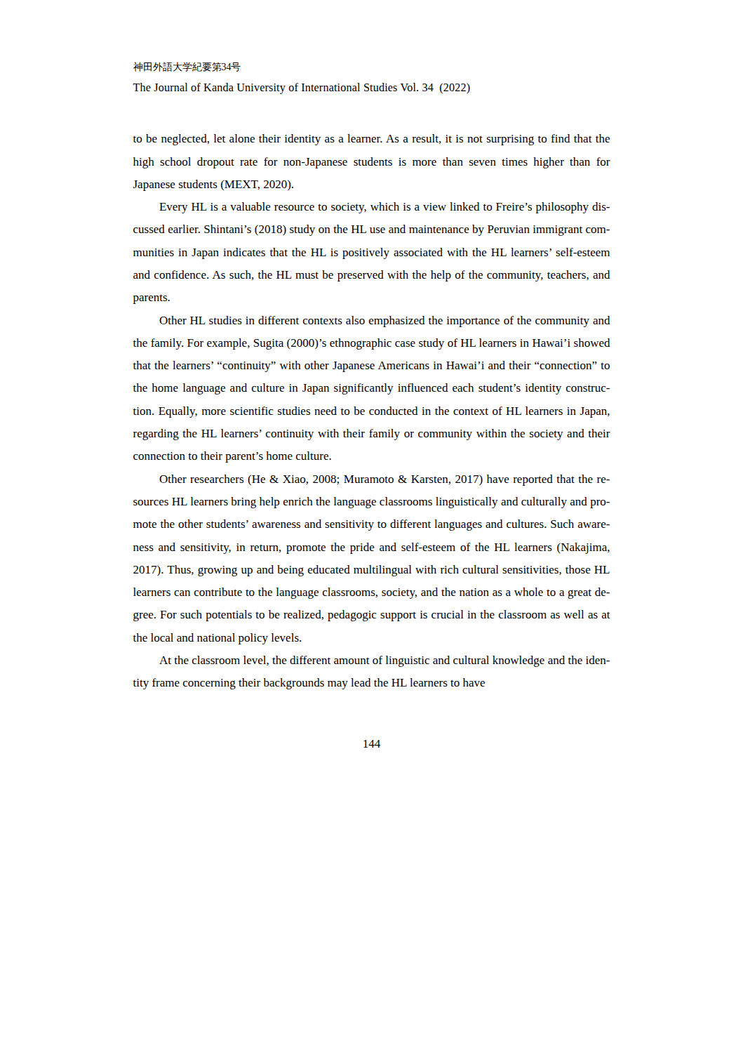神田外語大学紀要第34号
The Journal of Kanda University of International Studies Vol. 34 (2022)
to be neglected, let alone their identity as a learner. As a result, it is not surprising to find that the high school dropout rate for non-Japanese students is more than seven times higher than for Japanese students (MEXT, 2020).
Every HL is a valuable resource to society, which is a view linked to Freire’s philosophy discussed earlier. Shintani’s (2018) study on the HL use and maintenance by Peruvian immigrant communities in Japan indicates that the HL is positively associated with the HL learners’ self-esteem and confidence. As such, the HL must be preserved with the help of the community, teachers, and parents.
Other HL studies in different contexts also emphasized the importance of the community and the family. For example, Sugita (2000)’s ethnographic case study of HL learners in Hawai’i showed that the learners’ “continuity” with other Japanese Americans in Hawai’i and their “connection” to the home language and culture in Japan significantly influenced each student’s identity construction. Equally, more scientific studies need to be conducted in the context of HL learners in Japan, regarding the HL learners’ continuity with their family or community within the society and their connection to their parent’s home culture.
Other researchers (He & Xiao, 2008; Muramoto & Karsten, 2017) have reported that the resources HL learners bring help enrich the language classrooms linguistically and culturally and promote the other students’ awareness and sensitivity to different languages and cultures. Such awareness and sensitivity, in return, promote the pride and self-esteem of the HL learners (Nakajima, 2017). Thus, growing up and being educated multilingual with rich cultural sensitivities, those HL learners can contribute to the language classrooms, society, and the nation as a whole to a great degree. For such potentials to be realized, pedagogic support is crucial in the classroom as well as at the local and national policy levels.
At the classroom level, the different amount of linguistic and cultural knowledge and the identity frame concerning their backgrounds may lead the HL learners to have
144